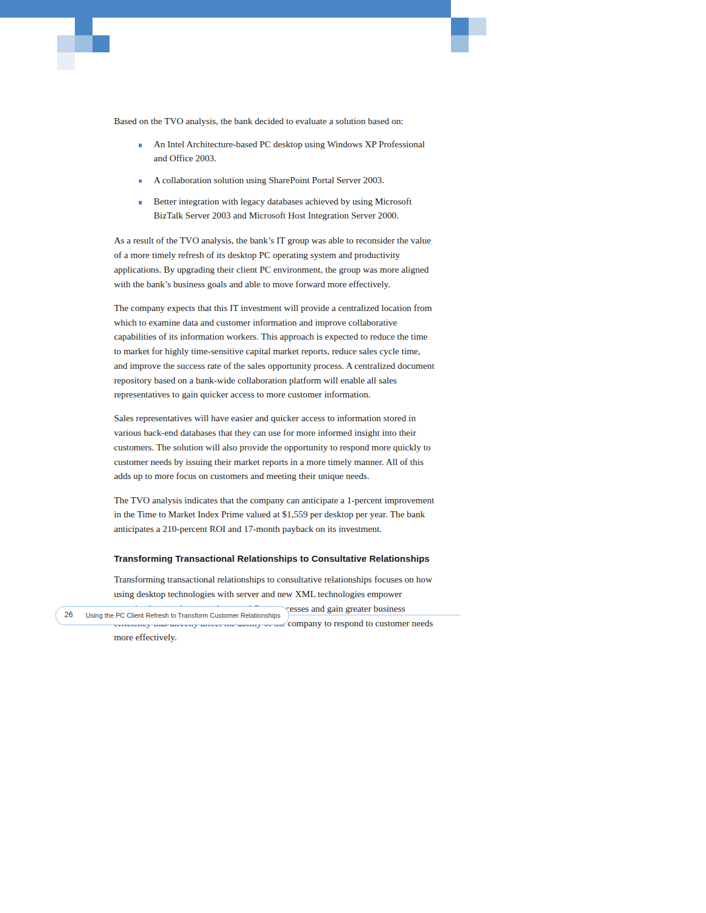Based on the TVO analysis, the bank decided to evaluate a solution based on:
An Intel Architecture-based PC desktop using Windows XP Professional and Office 2003.
A collaboration solution using SharePoint Portal Server 2003.
Better integration with legacy databases achieved by using Microsoft BizTalk Server 2003 and Microsoft Host Integration Server 2000.
As a result of the TVO analysis, the bank’s IT group was able to reconsider the value of a more timely refresh of its desktop PC operating system and productivity applications. By upgrading their client PC environment, the group was more aligned with the bank’s business goals and able to move forward more effectively.
The company expects that this IT investment will provide a centralized location from which to examine data and customer information and improve collaborative capabilities of its information workers. This approach is expected to reduce the time to market for highly time-sensitive capital market reports, reduce sales cycle time, and improve the success rate of the sales opportunity process. A centralized document repository based on a bank-wide collaboration platform will enable all sales representatives to gain quicker access to more customer information.
Sales representatives will have easier and quicker access to information stored in various back-end databases that they can use for more informed insight into their customers. The solution will also provide the opportunity to respond more quickly to customer needs by issuing their market reports in a more timely manner. All of this adds up to more focus on customers and meeting their unique needs.
The TVO analysis indicates that the company can anticipate a 1-percent improvement in the Time to Market Index Prime valued at $1,559 per desktop per year. The bank anticipates a 210-percent ROI and 17-month payback on its investment.
Transforming Transactional Relationships to Consultative Relationships
Transforming transactional relationships to consultative relationships focuses on how using desktop technologies with server and new XML technologies empower organizations to change various workflow processes and gain greater business efficiency that directly affect the ability of the company to respond to customer needs more effectively.
26 Using the PC Client Refresh to Transform Customer Relationships